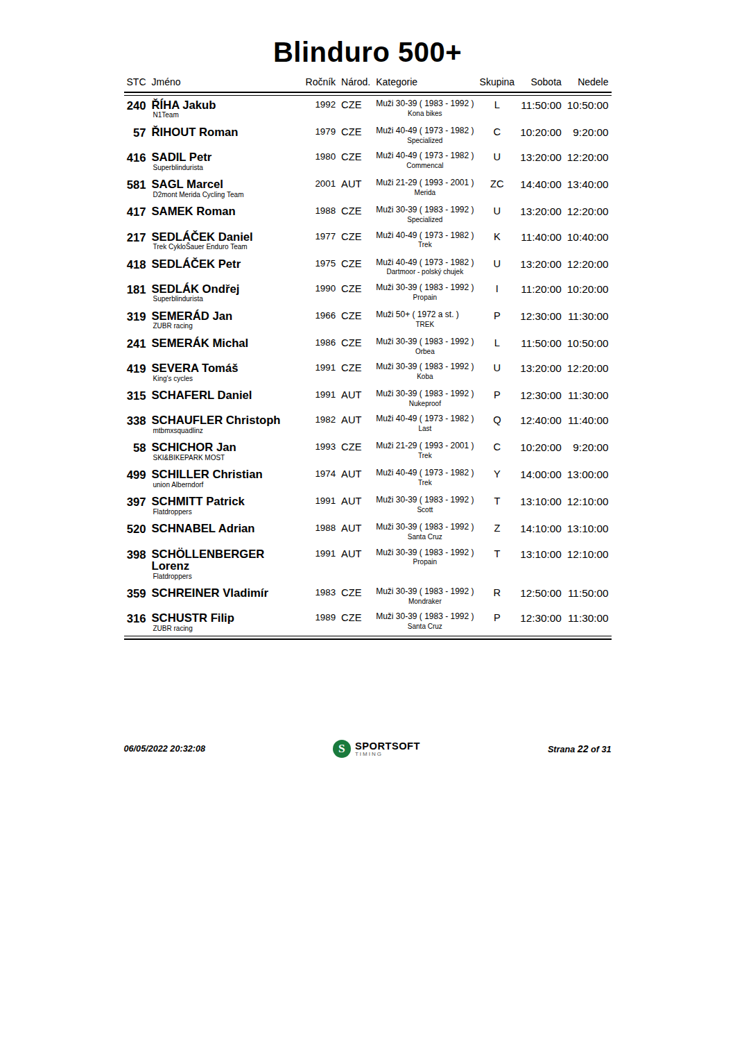Blinduro 500+
| STC | Jméno | Ročník | Národ. | Kategorie | Skupina | Sobota | Nedele |
| --- | --- | --- | --- | --- | --- | --- | --- |
| 240 | ŘÍHA Jakub N1Team | 1992 | CZE | Muži 30-39 ( 1983 - 1992 ) Kona bikes | L | 11:50:00 | 10:50:00 |
| 57 | ŘIHOUT Roman | 1979 | CZE | Muži 40-49 ( 1973 - 1982 ) Specialized | C | 10:20:00 | 9:20:00 |
| 416 | SADIL Petr Superblindurista | 1980 | CZE | Muži 40-49 ( 1973 - 1982 ) Commencal | U | 13:20:00 | 12:20:00 |
| 581 | SAGL Marcel D2mont Merida Cycling Team | 2001 | AUT | Muži 21-29 ( 1993 - 2001 ) Merida | ZC | 14:40:00 | 13:40:00 |
| 417 | SAMEK Roman | 1988 | CZE | Muži 30-39 ( 1983 - 1992 ) Specialized | U | 13:20:00 | 12:20:00 |
| 217 | SEDLÁČEK Daniel Trek CykloŠauer Enduro Team | 1977 | CZE | Muži 40-49 ( 1973 - 1982 ) Trek | K | 11:40:00 | 10:40:00 |
| 418 | SEDLÁČEK Petr | 1975 | CZE | Muži 40-49 ( 1973 - 1982 ) Dartmoor - polský chujek | U | 13:20:00 | 12:20:00 |
| 181 | SEDLÁK Ondřej Superblindurista | 1990 | CZE | Muži 30-39 ( 1983 - 1992 ) Propain | I | 11:20:00 | 10:20:00 |
| 319 | SEMERÁD Jan ZUBR racing | 1966 | CZE | Muži 50+ ( 1972 a st. ) TREK | P | 12:30:00 | 11:30:00 |
| 241 | SEMERÁK Michal | 1986 | CZE | Muži 30-39 ( 1983 - 1992 ) Orbea | L | 11:50:00 | 10:50:00 |
| 419 | SEVERA Tomáš King's cycles | 1991 | CZE | Muži 30-39 ( 1983 - 1992 ) Koba | U | 13:20:00 | 12:20:00 |
| 315 | SCHAFERL Daniel | 1991 | AUT | Muži 30-39 ( 1983 - 1992 ) Nukeproof | P | 12:30:00 | 11:30:00 |
| 338 | SCHAUFLER Christoph mtbmxsquadlinz | 1982 | AUT | Muži 40-49 ( 1973 - 1982 ) Last | Q | 12:40:00 | 11:40:00 |
| 58 | SCHICHOR Jan SKI&BIKEPARK MOST | 1993 | CZE | Muži 21-29 ( 1993 - 2001 ) Trek | C | 10:20:00 | 9:20:00 |
| 499 | SCHILLER Christian union Alberndorf | 1974 | AUT | Muži 40-49 ( 1973 - 1982 ) Trek | Y | 14:00:00 | 13:00:00 |
| 397 | SCHMITT Patrick Flatdroppers | 1991 | AUT | Muži 30-39 ( 1983 - 1992 ) Scott | T | 13:10:00 | 12:10:00 |
| 520 | SCHNABEL Adrian | 1988 | AUT | Muži 30-39 ( 1983 - 1992 ) Santa Cruz | Z | 14:10:00 | 13:10:00 |
| 398 | SCHÖLLENBERGER Lorenz Flatdroppers | 1991 | AUT | Muži 30-39 ( 1983 - 1992 ) Propain | T | 13:10:00 | 12:10:00 |
| 359 | SCHREINER Vladimír | 1983 | CZE | Muži 30-39 ( 1983 - 1992 ) Mondraker | R | 12:50:00 | 11:50:00 |
| 316 | SCHUSTR Filip ZUBR racing | 1989 | CZE | Muži 30-39 ( 1983 - 1992 ) Santa Cruz | P | 12:30:00 | 11:30:00 |
06/05/2022 20:32:08
S
SPORTSOFT
TIMING
Strana 22 of 31